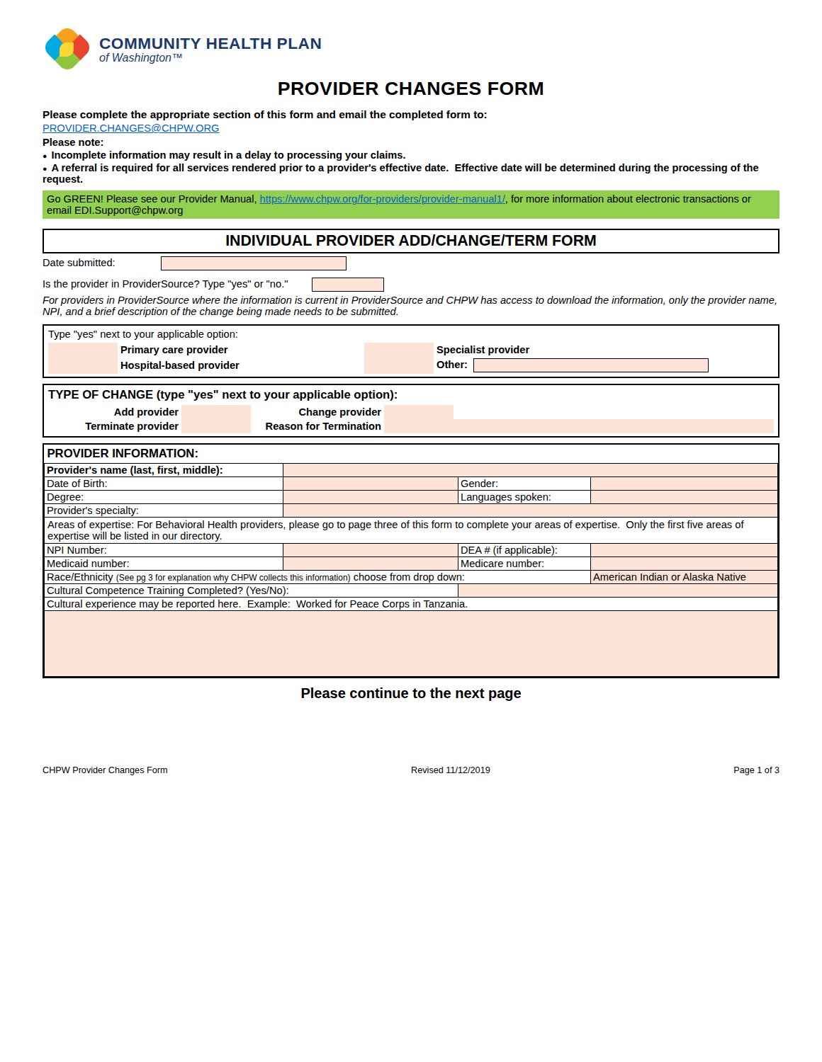COMMUNITY HEALTH PLAN
of Washington™
PROVIDER CHANGES FORM
Please complete the appropriate section of this form and email the completed form to:
PROVIDER.CHANGES@CHPW.ORG
Please note:
Incomplete information may result in a delay to processing your claims.
A referral is required for all services rendered prior to a provider's effective date. Effective date will be determined during the processing of the request.
Go GREEN! Please see our Provider Manual, https://www.chpw.org/for-providers/provider-manual1/, for more information about electronic transactions or email EDI.Support@chpw.org
INDIVIDUAL PROVIDER ADD/CHANGE/TERM FORM
Date submitted:
Is the provider in ProviderSource? Type "yes" or "no."
For providers in ProviderSource where the information is current in ProviderSource and CHPW has access to download the information, only the provider name, NPI, and a brief description of the change being made needs to be submitted.
Type "yes" next to your applicable option:
| | Primary care provider | | Specialist provider |
| | Hospital-based provider | | Other: |
TYPE OF CHANGE (type "yes" next to your applicable option):
| Add provider | | Change provider | | |
| Terminate provider | | Reason for Termination | |
| PROVIDER INFORMATION: |
| Provider's name (last, first, middle): | |
| Date of Birth: | | Gender: | |
| Degree: | | Languages spoken: | |
| Provider's specialty: | |
| Areas of expertise: For Behavioral Health providers, please go to page three of this form to complete your areas of expertise. Only the first five areas of expertise will be listed in our directory. |
| NPI Number: | | DEA # (if applicable): | |
| Medicaid number: | | Medicare number: | |
| Race/Ethnicity (See pg 3 for explanation why CHPW collects this information) choose from drop down: | American Indian or Alaska Native |
| Cultural Competence Training Completed? (Yes/No): | |
| Cultural experience may be reported here. Example: Worked for Peace Corps in Tanzania. |
Please continue to the next page
CHPW Provider Changes Form
Revised 11/12/2019
Page 1 of 3